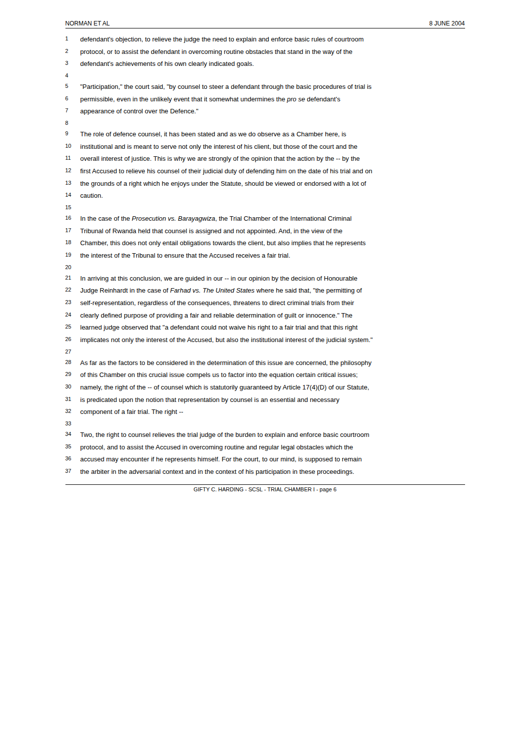NORMAN ET AL 8 JUNE 2004
| 1 | defendant's objection, to relieve the judge the need to explain and enforce basic rules of courtroom |
| 2 | protocol, or to assist the defendant in overcoming routine obstacles that stand in the way of the |
| 3 | defendant's achievements of his own clearly indicated goals. |
| 4 | |
| 5 | "Participation," the court said, "by counsel to steer a defendant through the basic procedures of trial is |
| 6 | permissible, even in the unlikely event that it somewhat undermines the pro se defendant's |
| 7 | appearance of control over the Defence." |
| 8 | |
| 9 | The role of defence counsel, it has been stated and as we do observe as a Chamber here, is |
| 10 | institutional and is meant to serve not only the interest of his client, but those of the court and the |
| 11 | overall interest of justice. This is why we are strongly of the opinion that the action by the -- by the |
| 12 | first Accused to relieve his counsel of their judicial duty of defending him on the date of his trial and on |
| 13 | the grounds of a right which he enjoys under the Statute, should be viewed or endorsed with a lot of |
| 14 | caution. |
| 15 | |
| 16 | In the case of the Prosecution vs. Barayagwiza , the Trial Chamber of the International Criminal |
| 17 | Tribunal of Rwanda held that counsel is assigned and not appointed. And, in the view of the |
| 18 | Chamber, this does not only entail obligations towards the client, but also implies that he represents |
| 19 | the interest of the Tribunal to ensure that the Accused receives a fair trial. |
| 20 | |
| 21 | In arriving at this conclusion, we are guided in our -- in our opinion by the decision of Honourable |
| 22 | Judge Reinhardt in the case of Farhad vs. The United States where he said that, "the permitting of |
| 23 | self-representation, regardless of the consequences, threatens to direct criminal trials from their |
| 24 | clearly defined purpose of providing a fair and reliable determination of guilt or innocence." The |
| 25 | learned judge observed that "a defendant could not waive his right to a fair trial and that this right |
| 26 | implicates not only the interest of the Accused, but also the institutional interest of the judicial system." |
| 27 | |
| 28 | As far as the factors to be considered in the determination of this issue are concerned, the philosophy |
| 29 | of this Chamber on this crucial issue compels us to factor into the equation certain critical issues; |
| 30 | namely, the right of the -- of counsel which is statutorily guaranteed by Article 17(4)(D) of our Statute, |
| 31 | is predicated upon the notion that representation by counsel is an essential and necessary |
| 32 | component of a fair trial. The right -- |
| 33 | |
| 34 | Two, the right to counsel relieves the trial judge of the burden to explain and enforce basic courtroom |
| 35 | protocol, and to assist the Accused in overcoming routine and regular legal obstacles which the |
| 36 | accused may encounter if he represents himself. For the court, to our mind, is supposed to remain |
| 37 | the arbiter in the adversarial context and in the context of his participation in these proceedings. |
GIFTY C. HARDING - SCSL - TRIAL CHAMBER I - page 6